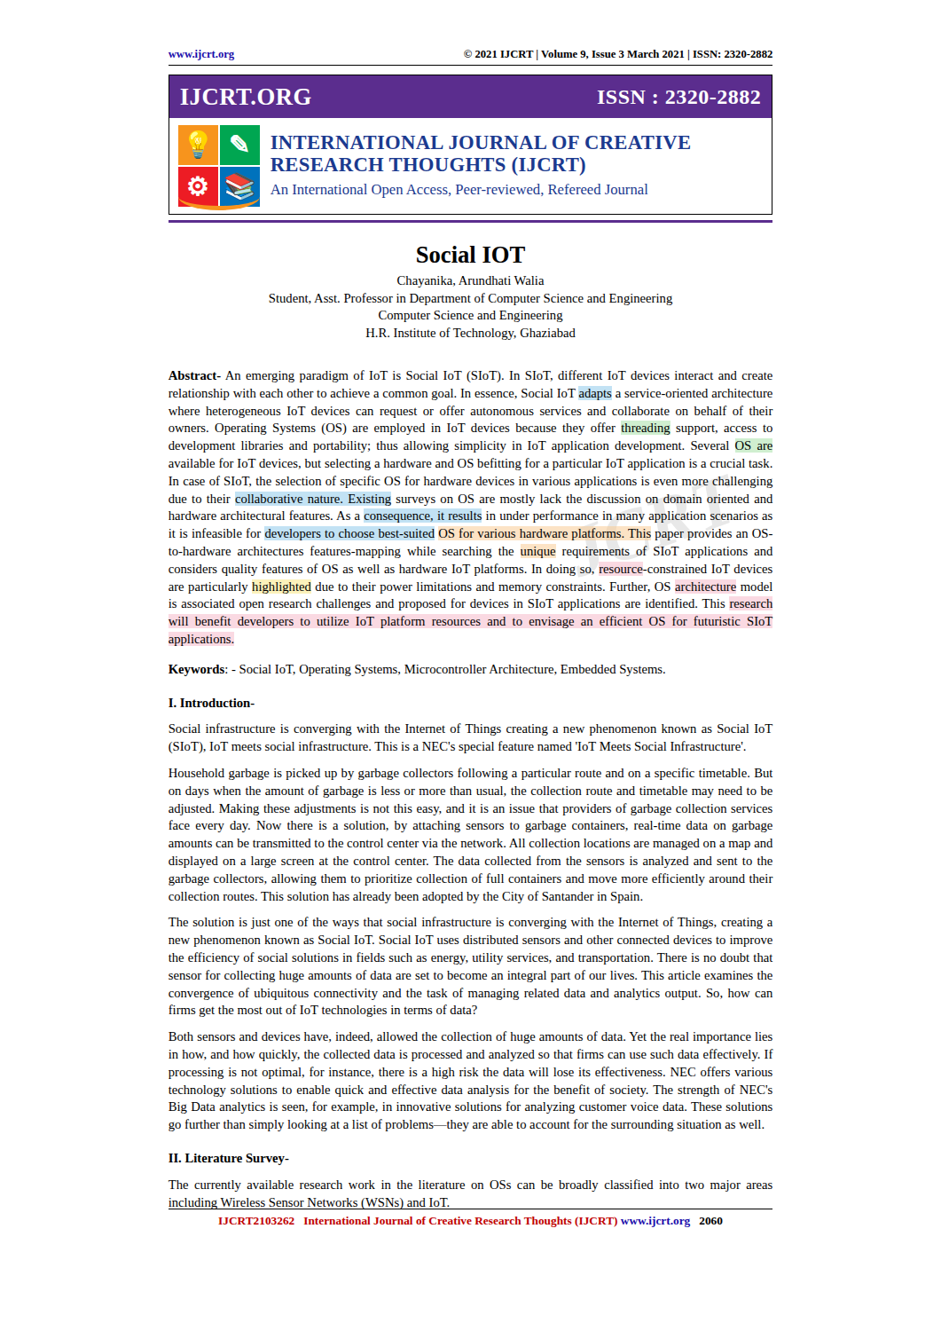www.ijcrt.org © 2021 IJCRT | Volume 9, Issue 3 March 2021 | ISSN: 2320-2882
IJCRT.ORG ISSN : 2320-2882
💡
✎
⚙
📚
INTERNATIONAL JOURNAL OF CREATIVE
RESEARCH THOUGHTS (IJCRT)
An International Open Access, Peer-reviewed, Refereed Journal
Social IOT
Chayanika, Arundhati Walia
Student, Asst. Professor in Department of Computer Science and Engineering
Computer Science and Engineering
H.R. Institute of Technology, Ghaziabad
Abstract- An emerging paradigm of IoT is Social IoT (SIoT). In SIoT, different IoT devices interact and create relationship with each other to achieve a common goal. In essence, Social IoT adapts a service-oriented architecture where heterogeneous IoT devices can request or offer autonomous services and collaborate on behalf of their owners. Operating Systems (OS) are employed in IoT devices because they offer threading support, access to development libraries and portability; thus allowing simplicity in IoT application development. Several OS are available for IoT devices, but selecting a hardware and OS befitting for a particular IoT application is a crucial task. In case of SIoT, the selection of specific OS for hardware devices in various applications is even more challenging due to their collaborative nature. Existing surveys on OS are mostly lack the discussion on domain oriented and hardware architectural features. As a consequence, it results in under performance in many application scenarios as it is infeasible for developers to choose best-suited OS for various hardware platforms. This paper provides an OS-to-hardware architectures features-mapping while searching the unique requirements of SIoT applications and considers quality features of OS as well as hardware IoT platforms. In doing so, resource-constrained IoT devices are particularly highlighted due to their power limitations and memory constraints. Further, OS architecture model is associated open research challenges and proposed for devices in SIoT applications are identified. This research will benefit developers to utilize IoT platform resources and to envisage an efficient OS for futuristic SIoT applications.
Keywords: - Social IoT, Operating Systems, Microcontroller Architecture, Embedded Systems.
I. Introduction-
Social infrastructure is converging with the Internet of Things creating a new phenomenon known as Social IoT (SIoT), IoT meets social infrastructure. This is a NEC's special feature named 'IoT Meets Social Infrastructure'.
Household garbage is picked up by garbage collectors following a particular route and on a specific timetable. But on days when the amount of garbage is less or more than usual, the collection route and timetable may need to be adjusted. Making these adjustments is not this easy, and it is an issue that providers of garbage collection services face every day. Now there is a solution, by attaching sensors to garbage containers, real-time data on garbage amounts can be transmitted to the control center via the network. All collection locations are managed on a map and displayed on a large screen at the control center. The data collected from the sensors is analyzed and sent to the garbage collectors, allowing them to prioritize collection of full containers and move more efficiently around their collection routes. This solution has already been adopted by the City of Santander in Spain.
The solution is just one of the ways that social infrastructure is converging with the Internet of Things, creating a new phenomenon known as Social IoT. Social IoT uses distributed sensors and other connected devices to improve the efficiency of social solutions in fields such as energy, utility services, and transportation. There is no doubt that sensor for collecting huge amounts of data are set to become an integral part of our lives. This article examines the convergence of ubiquitous connectivity and the task of managing related data and analytics output. So, how can firms get the most out of IoT technologies in terms of data?
Both sensors and devices have, indeed, allowed the collection of huge amounts of data. Yet the real importance lies in how, and how quickly, the collected data is processed and analyzed so that firms can use such data effectively. If processing is not optimal, for instance, there is a high risk the data will lose its effectiveness. NEC offers various technology solutions to enable quick and effective data analysis for the benefit of society. The strength of NEC's Big Data analytics is seen, for example, in innovative solutions for analyzing customer voice data. These solutions go further than simply looking at a list of problems—they are able to account for the surrounding situation as well.
II. Literature Survey-
The currently available research work in the literature on OSs can be broadly classified into two major areas including Wireless Sensor Networks (WSNs) and IoT.
JCRT
IJCRT2103262 International Journal of Creative Research Thoughts (IJCRT) www.ijcrt.org 2060